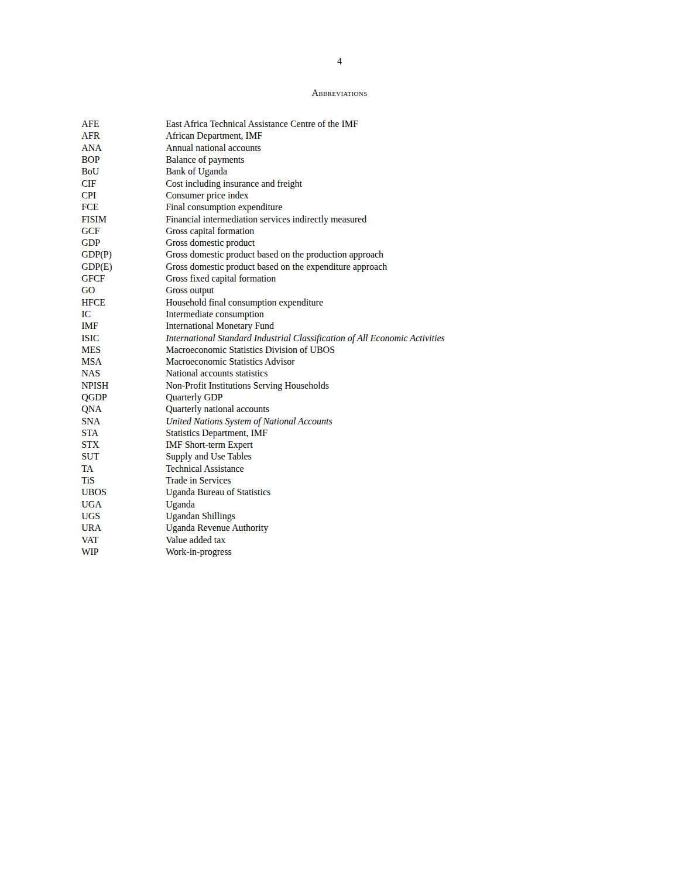4
Abbreviations
| AFE | East Africa Technical Assistance Centre of the IMF |
| AFR | African Department, IMF |
| ANA | Annual national accounts |
| BOP | Balance of payments |
| BoU | Bank of Uganda |
| CIF | Cost including insurance and freight |
| CPI | Consumer price index |
| FCE | Final consumption expenditure |
| FISIM | Financial intermediation services indirectly measured |
| GCF | Gross capital formation |
| GDP | Gross domestic product |
| GDP(P) | Gross domestic product based on the production approach |
| GDP(E) | Gross domestic product based on the expenditure approach |
| GFCF | Gross fixed capital formation |
| GO | Gross output |
| HFCE | Household final consumption expenditure |
| IC | Intermediate consumption |
| IMF | International Monetary Fund |
| ISIC | International Standard Industrial Classification of All Economic Activities |
| MES | Macroeconomic Statistics Division of UBOS |
| MSA | Macroeconomic Statistics Advisor |
| NAS | National accounts statistics |
| NPISH | Non-Profit Institutions Serving Households |
| QGDP | Quarterly GDP |
| QNA | Quarterly national accounts |
| SNA | United Nations System of National Accounts |
| STA | Statistics Department, IMF |
| STX | IMF Short-term Expert |
| SUT | Supply and Use Tables |
| TA | Technical Assistance |
| TiS | Trade in Services |
| UBOS | Uganda Bureau of Statistics |
| UGA | Uganda |
| UGS | Ugandan Shillings |
| URA | Uganda Revenue Authority |
| VAT | Value added tax |
| WIP | Work-in-progress |